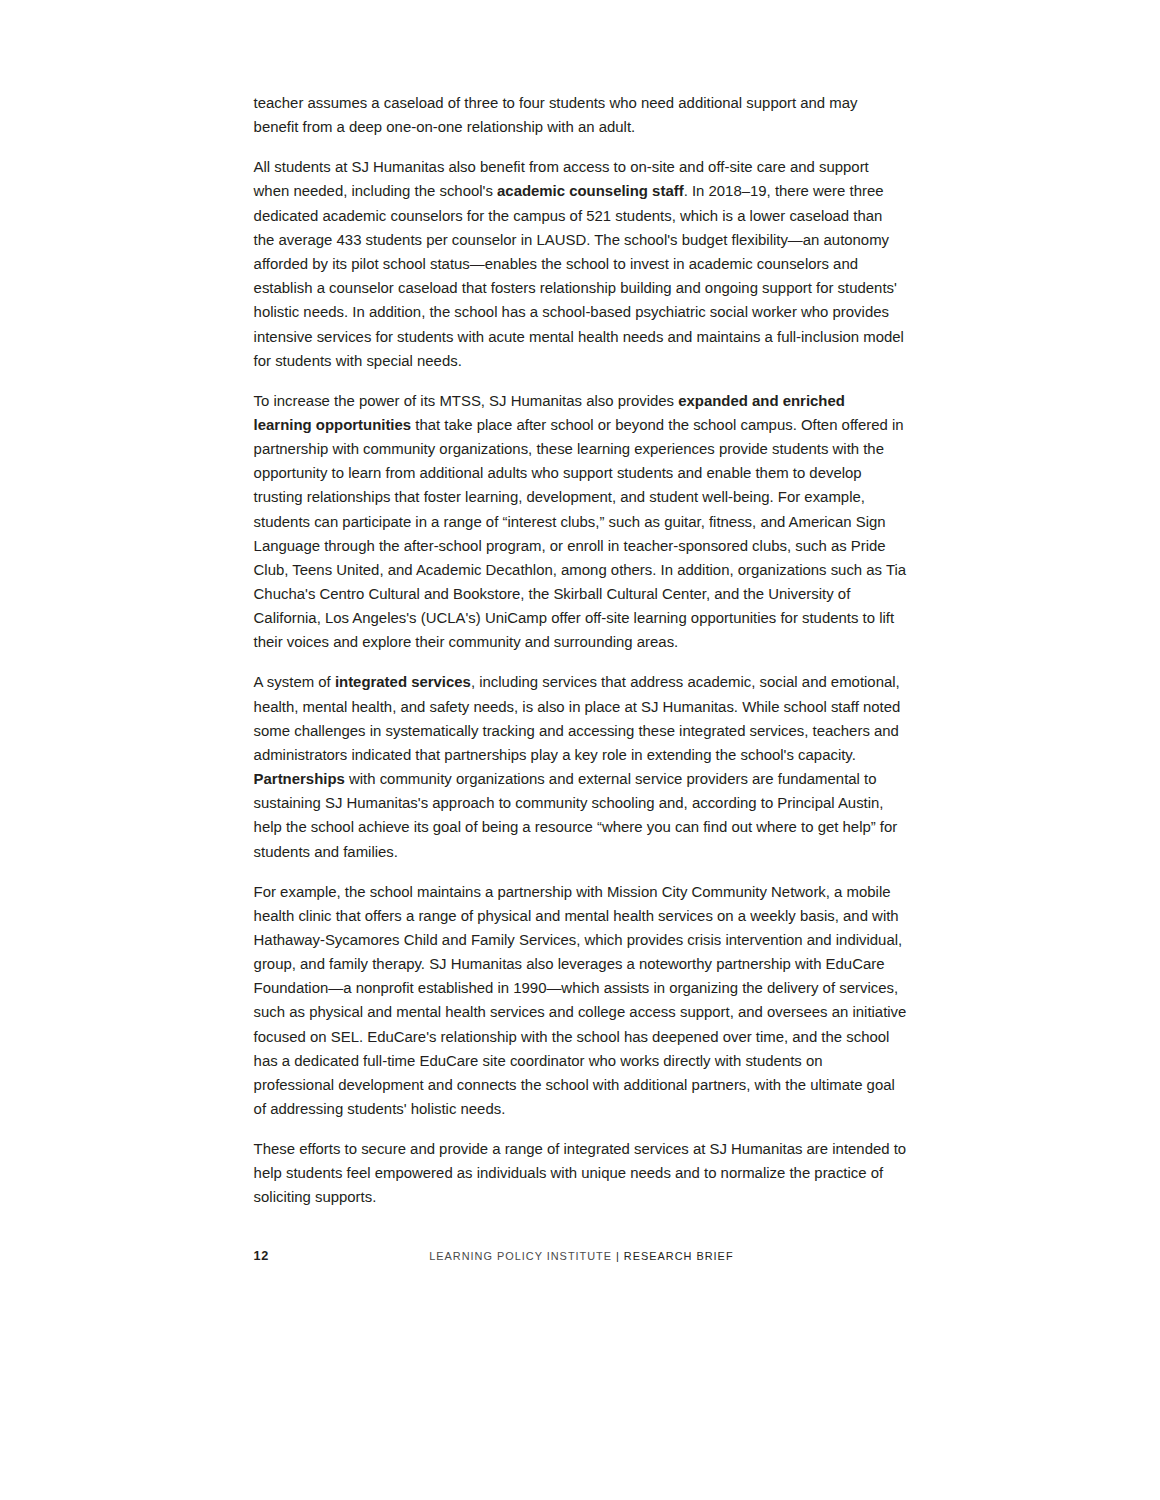teacher assumes a caseload of three to four students who need additional support and may benefit from a deep one-on-one relationship with an adult.
All students at SJ Humanitas also benefit from access to on-site and off-site care and support when needed, including the school's academic counseling staff. In 2018–19, there were three dedicated academic counselors for the campus of 521 students, which is a lower caseload than the average 433 students per counselor in LAUSD. The school's budget flexibility—an autonomy afforded by its pilot school status—enables the school to invest in academic counselors and establish a counselor caseload that fosters relationship building and ongoing support for students' holistic needs. In addition, the school has a school-based psychiatric social worker who provides intensive services for students with acute mental health needs and maintains a full-inclusion model for students with special needs.
To increase the power of its MTSS, SJ Humanitas also provides expanded and enriched learning opportunities that take place after school or beyond the school campus. Often offered in partnership with community organizations, these learning experiences provide students with the opportunity to learn from additional adults who support students and enable them to develop trusting relationships that foster learning, development, and student well-being. For example, students can participate in a range of “interest clubs,” such as guitar, fitness, and American Sign Language through the after-school program, or enroll in teacher-sponsored clubs, such as Pride Club, Teens United, and Academic Decathlon, among others. In addition, organizations such as Tia Chucha's Centro Cultural and Bookstore, the Skirball Cultural Center, and the University of California, Los Angeles's (UCLA's) UniCamp offer off-site learning opportunities for students to lift their voices and explore their community and surrounding areas.
A system of integrated services, including services that address academic, social and emotional, health, mental health, and safety needs, is also in place at SJ Humanitas. While school staff noted some challenges in systematically tracking and accessing these integrated services, teachers and administrators indicated that partnerships play a key role in extending the school's capacity. Partnerships with community organizations and external service providers are fundamental to sustaining SJ Humanitas's approach to community schooling and, according to Principal Austin, help the school achieve its goal of being a resource “where you can find out where to get help” for students and families.
For example, the school maintains a partnership with Mission City Community Network, a mobile health clinic that offers a range of physical and mental health services on a weekly basis, and with Hathaway-Sycamores Child and Family Services, which provides crisis intervention and individual, group, and family therapy. SJ Humanitas also leverages a noteworthy partnership with EduCare Foundation—a nonprofit established in 1990—which assists in organizing the delivery of services, such as physical and mental health services and college access support, and oversees an initiative focused on SEL. EduCare's relationship with the school has deepened over time, and the school has a dedicated full-time EduCare site coordinator who works directly with students on professional development and connects the school with additional partners, with the ultimate goal of addressing students' holistic needs.
These efforts to secure and provide a range of integrated services at SJ Humanitas are intended to help students feel empowered as individuals with unique needs and to normalize the practice of soliciting supports.
12 LEARNING POLICY INSTITUTE | RESEARCH BRIEF